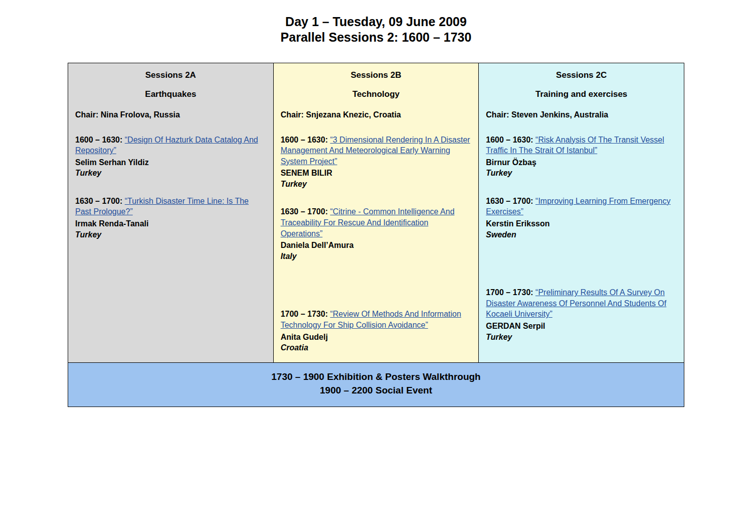Day 1 – Tuesday, 09 June 2009
Parallel Sessions 2: 1600 – 1730
| Sessions 2A Earthquakes Chair: Nina Frolova, Russia 1600 – 1630: “Design Of Hazturk Data Catalog And Repository” Selim Serhan Yildiz Turkey 1630 – 1700: “Turkish Disaster Time Line: Is The Past Prologue?” Irmak Renda-Tanali Turkey | Sessions 2B Technology Chair: Snjezana Knezic, Croatia 1600 – 1630: “3 Dimensional Rendering In A Disaster Management And Meteorological Early Warning System Project” SENEM BILIR Turkey 1630 – 1700: “Citrine - Common Intelligence And Traceability For Rescue And Identification Operations” Daniela Dell’Amura Italy 1700 – 1730: “Review Of Methods And Information Technology For Ship Collision Avoidance” Anita Gudelj Croatia | Sessions 2C Training and exercises Chair: Steven Jenkins, Australia 1600 – 1630: “Risk Analysis Of The Transit Vessel Traffic In The Strait Of Istanbul” Birnur Özbaş Turkey 1630 – 1700: “Improving Learning From Emergency Exercises” Kerstin Eriksson Sweden 1700 – 1730: “Preliminary Results Of A Survey On Disaster Awareness Of Personnel And Students Of Kocaeli University” GERDAN Serpil Turkey |
| 1730 – 1900 Exhibition & Posters Walkthrough 1900 – 2200 Social Event |